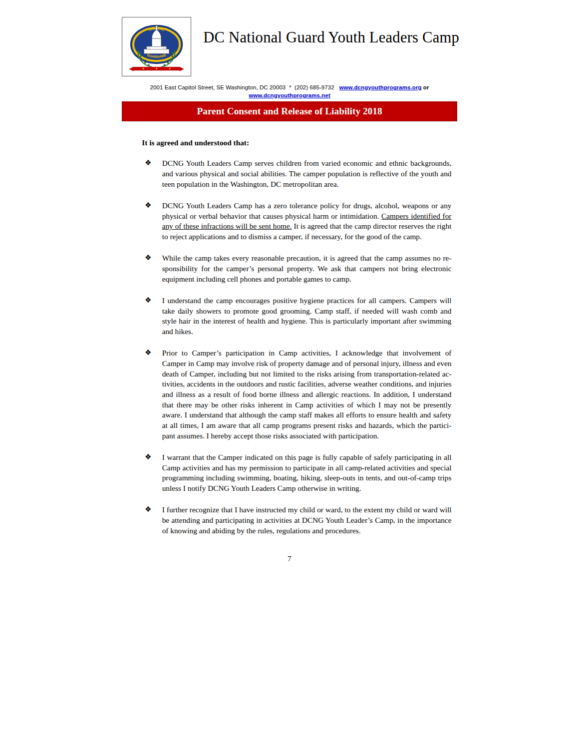CAPITAL GUARDIANS
DC National Guard Youth Leaders Camp
2001 East Capitol Street, SE Washington, DC 20003 * (202) 685-9732 www.dcngyouthprograms.org or www.dcngyouthprograms.net
Parent Consent and Release of Liability 2018
It is agreed and understood that:
DCNG Youth Leaders Camp serves children from varied economic and ethnic backgrounds, and various physical and social abilities. The camper population is reflective of the youth and teen population in the Washington, DC metropolitan area.
DCNG Youth Leaders Camp has a zero tolerance policy for drugs, alcohol, weapons or any physical or verbal behavior that causes physical harm or intimidation. Campers identified for any of these infractions will be sent home. It is agreed that the camp director reserves the right to reject applications and to dismiss a camper, if necessary, for the good of the camp.
While the camp takes every reasonable precaution, it is agreed that the camp assumes no responsibility for the camper’s personal property. We ask that campers not bring electronic equipment including cell phones and portable games to camp.
I understand the camp encourages positive hygiene practices for all campers. Campers will take daily showers to promote good grooming. Camp staff, if needed will wash comb and style hair in the interest of health and hygiene. This is particularly important after swimming and hikes.
Prior to Camper’s participation in Camp activities, I acknowledge that involvement of Camper in Camp may involve risk of property damage and of personal injury, illness and even death of Camper, including but not limited to the risks arising from transportation-related activities, accidents in the outdoors and rustic facilities, adverse weather conditions, and injuries and illness as a result of food borne illness and allergic reactions. In addition, I understand that there may be other risks inherent in Camp activities of which I may not be presently aware. I understand that although the camp staff makes all efforts to ensure health and safety at all times, I am aware that all camp programs present risks and hazards, which the participant assumes. I hereby accept those risks associated with participation.
I warrant that the Camper indicated on this page is fully capable of safely participating in all Camp activities and has my permission to participate in all camp-related activities and special programming including swimming, boating, hiking, sleep-outs in tents, and out-of-camp trips unless I notify DCNG Youth Leaders Camp otherwise in writing.
I further recognize that I have instructed my child or ward, to the extent my child or ward will be attending and participating in activities at DCNG Youth Leader’s Camp, in the importance of knowing and abiding by the rules, regulations and procedures.
7